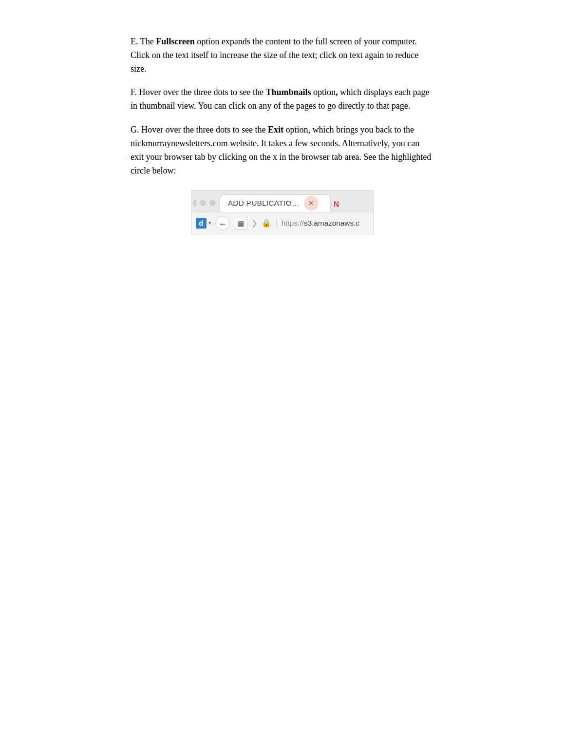E. The Fullscreen option expands the content to the full screen of your computer. Click on the text itself to increase the size of the text; click on text again to reduce size.
F. Hover over the three dots to see the Thumbnails option, which displays each page in thumbnail view. You can click on any of the pages to go directly to that page.
G. Hover over the three dots to see the Exit option, which brings you back to the nickmurraynewsletters.com website. It takes a few seconds. Alternatively, you can exit your browser tab by clicking on the x in the browser tab area. See the highlighted circle below:
ADD PUBLICATION TIT… ×
N
d▾ ← ▦ ❯ 🔒 https://s3.amazonaws.c